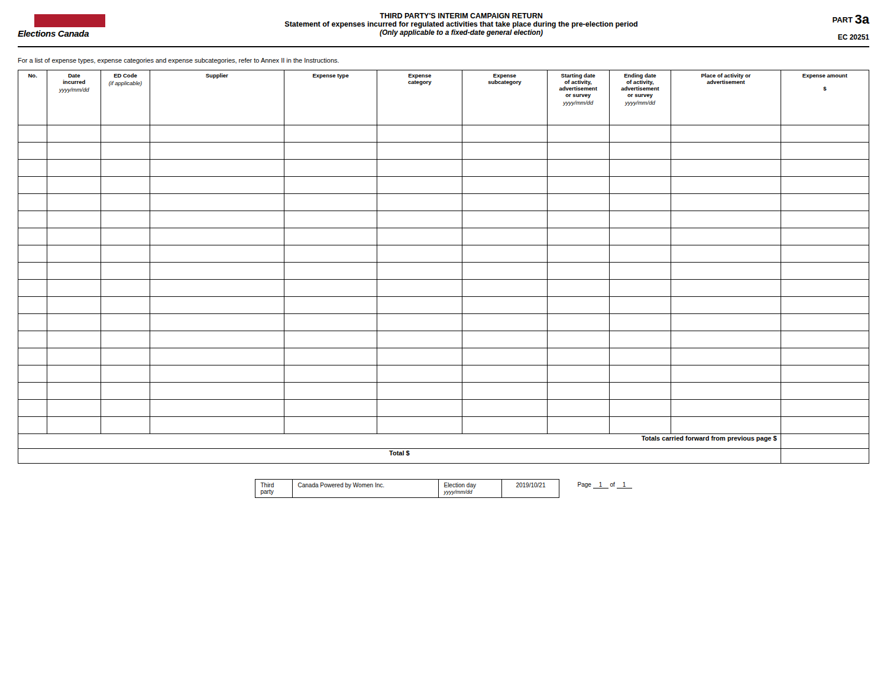Elections Canada
THIRD PARTY'S INTERIM CAMPAIGN RETURN
Statement of expenses incurred for regulated activities that take place during the pre-election period
(Only applicable to a fixed-date general election)
PART 3a
EC 20251
For a list of expense types, expense categories and expense subcategories, refer to Annex II in the Instructions.
| No. | Date incurred yyyy/mm/dd | ED Code (if applicable) | Supplier | Expense type | Expense category | Expense subcategory | Starting date of activity, advertisement or survey yyyy/mm/dd | Ending date of activity, advertisement or survey yyyy/mm/dd | Place of activity or advertisement | Expense amount $ |
| --- | --- | --- | --- | --- | --- | --- | --- | --- | --- | --- |
| Totals carried forward from previous page $ | |
| Total $ | |
Third
party
Canada Powered by Women Inc.
Election day
yyyy/mm/dd
2019/10/21
Page 1 of 1